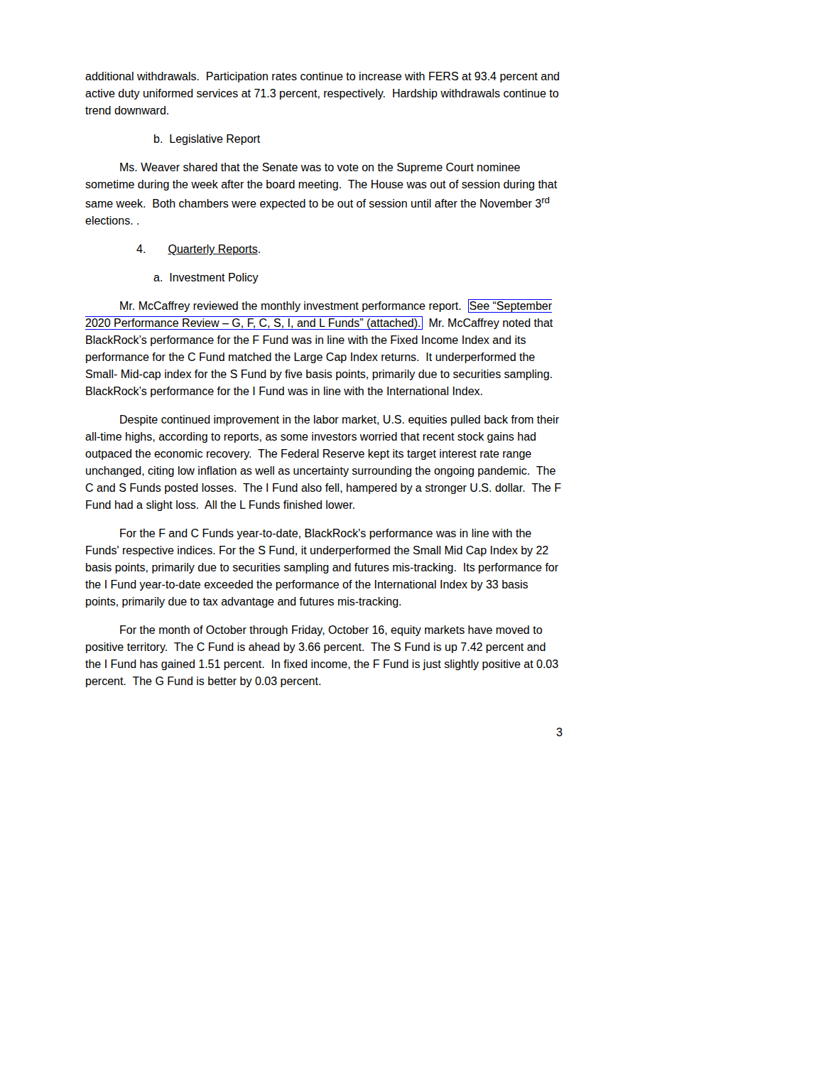additional withdrawals. Participation rates continue to increase with FERS at 93.4 percent and active duty uniformed services at 71.3 percent, respectively. Hardship withdrawals continue to trend downward.
b. Legislative Report
Ms. Weaver shared that the Senate was to vote on the Supreme Court nominee sometime during the week after the board meeting. The House was out of session during that same week. Both chambers were expected to be out of session until after the November 3rd elections. .
4. Quarterly Reports.
a. Investment Policy
Mr. McCaffrey reviewed the monthly investment performance report. See “September 2020 Performance Review – G, F, C, S, I, and L Funds” (attached). Mr. McCaffrey noted that BlackRock’s performance for the F Fund was in line with the Fixed Income Index and its performance for the C Fund matched the Large Cap Index returns. It underperformed the Small- Mid-cap index for the S Fund by five basis points, primarily due to securities sampling. BlackRock’s performance for the I Fund was in line with the International Index.
Despite continued improvement in the labor market, U.S. equities pulled back from their all-time highs, according to reports, as some investors worried that recent stock gains had outpaced the economic recovery. The Federal Reserve kept its target interest rate range unchanged, citing low inflation as well as uncertainty surrounding the ongoing pandemic. The C and S Funds posted losses. The I Fund also fell, hampered by a stronger U.S. dollar. The F Fund had a slight loss. All the L Funds finished lower.
For the F and C Funds year-to-date, BlackRock's performance was in line with the Funds' respective indices. For the S Fund, it underperformed the Small Mid Cap Index by 22 basis points, primarily due to securities sampling and futures mis-tracking. Its performance for the I Fund year-to-date exceeded the performance of the International Index by 33 basis points, primarily due to tax advantage and futures mis-tracking.
For the month of October through Friday, October 16, equity markets have moved to positive territory. The C Fund is ahead by 3.66 percent. The S Fund is up 7.42 percent and the I Fund has gained 1.51 percent. In fixed income, the F Fund is just slightly positive at 0.03 percent. The G Fund is better by 0.03 percent.
3